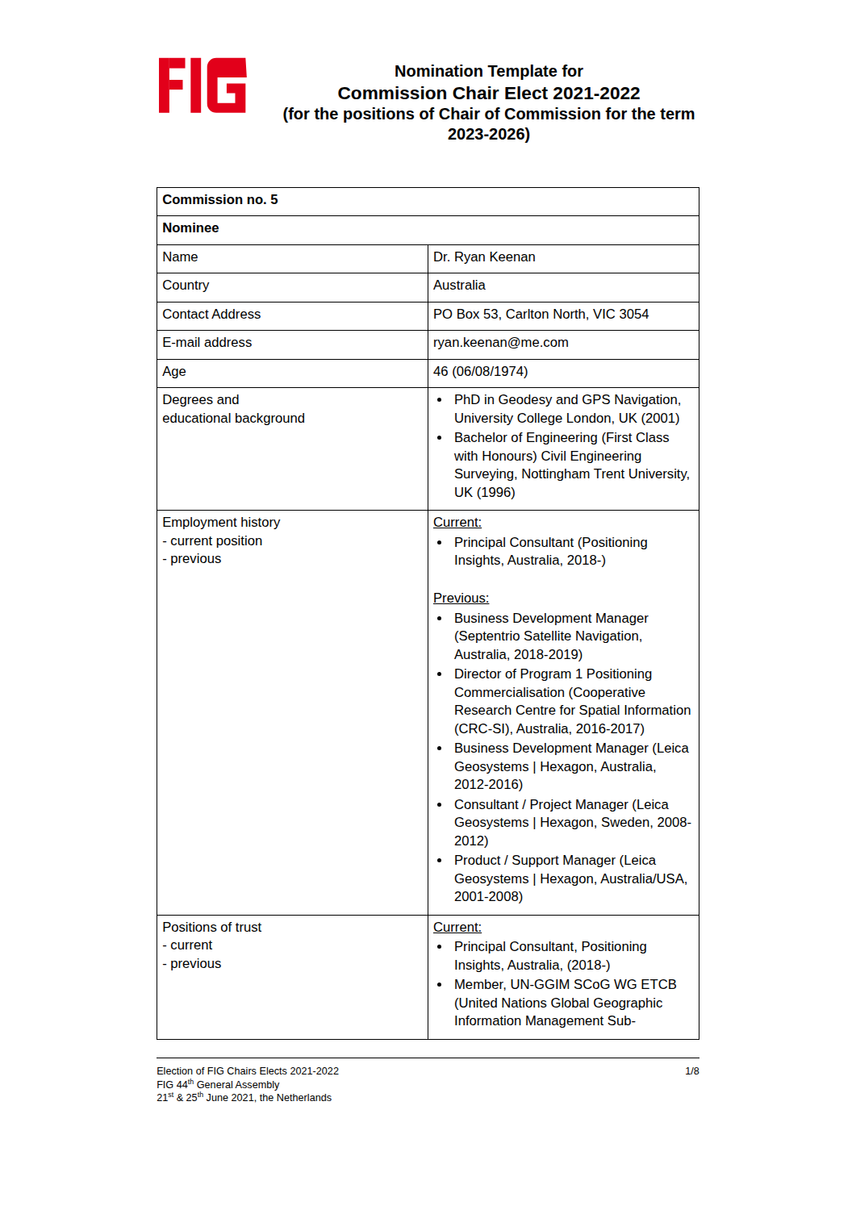Nomination Template for
Commission Chair Elect 2021-2022
(for the positions of Chair of Commission for the term 2023-2026)
| Commission no. 5 |
| Nominee |
| Name | Dr. Ryan Keenan |
| Country | Australia |
| Contact Address | PO Box 53, Carlton North, VIC 3054 |
| E-mail address | ryan.keenan@me.com |
| Age | 46 (06/08/1974) |
| Degrees and educational background | PhD in Geodesy and GPS Navigation, University College London, UK (2001) Bachelor of Engineering (First Class with Honours) Civil Engineering Surveying, Nottingham Trent University, UK (1996) |
| Employment history - current position - previous | Current: Principal Consultant (Positioning Insights, Australia, 2018-) Previous: Business Development Manager (Septentrio Satellite Navigation, Australia, 2018-2019) Director of Program 1 Positioning Commercialisation (Cooperative Research Centre for Spatial Information (CRC-SI), Australia, 2016-2017) Business Development Manager (Leica Geosystems / Hexagon, Australia, 2012-2016) Consultant / Project Manager (Leica Geosystems / Hexagon, Sweden, 2008-2012) Product / Support Manager (Leica Geosystems / Hexagon, Australia/USA, 2001-2008) |
| Positions of trust - current - previous | Current: Principal Consultant, Positioning Insights, Australia, (2018-) Member, UN-GGIM SCoG WG ETCB (United Nations Global Geographic Information Management Sub- |
Election of FIG Chairs Elects 2021-2022
FIG 44th General Assembly
21st & 25th June 2021, the Netherlands
1/8